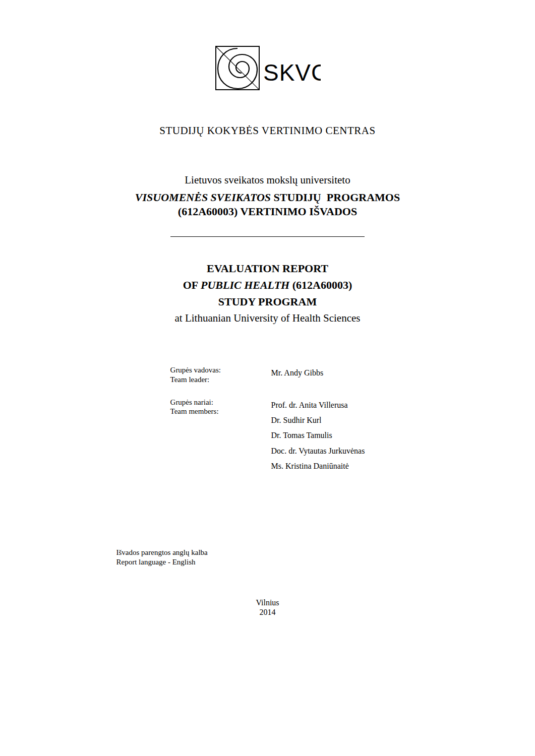SKVC
STUDIJŲ KOKYBĖS VERTINIMO CENTRAS
Lietuvos sveikatos mokslų universiteto
VISUOMENĖS SVEIKATOS STUDIJŲ PROGRAMOS
(612A60003) VERTINIMO IŠVADOS
EVALUATION REPORT
OF PUBLIC HEALTH (612A60003)
STUDY PROGRAM
at Lithuanian University of Health Sciences
| Grupės vadovas: Team leader: | Mr. Andy Gibbs |
| Grupės nariai: Team members: | Prof. dr. Anita Villerusa Dr. Sudhir Kurl Dr. Tomas Tamulis Doc. dr. Vytautas Jurkuvėnas Ms. Kristina Daniūnaitė |
Išvados parengtos anglų kalba
Report language - English
Vilnius
2014